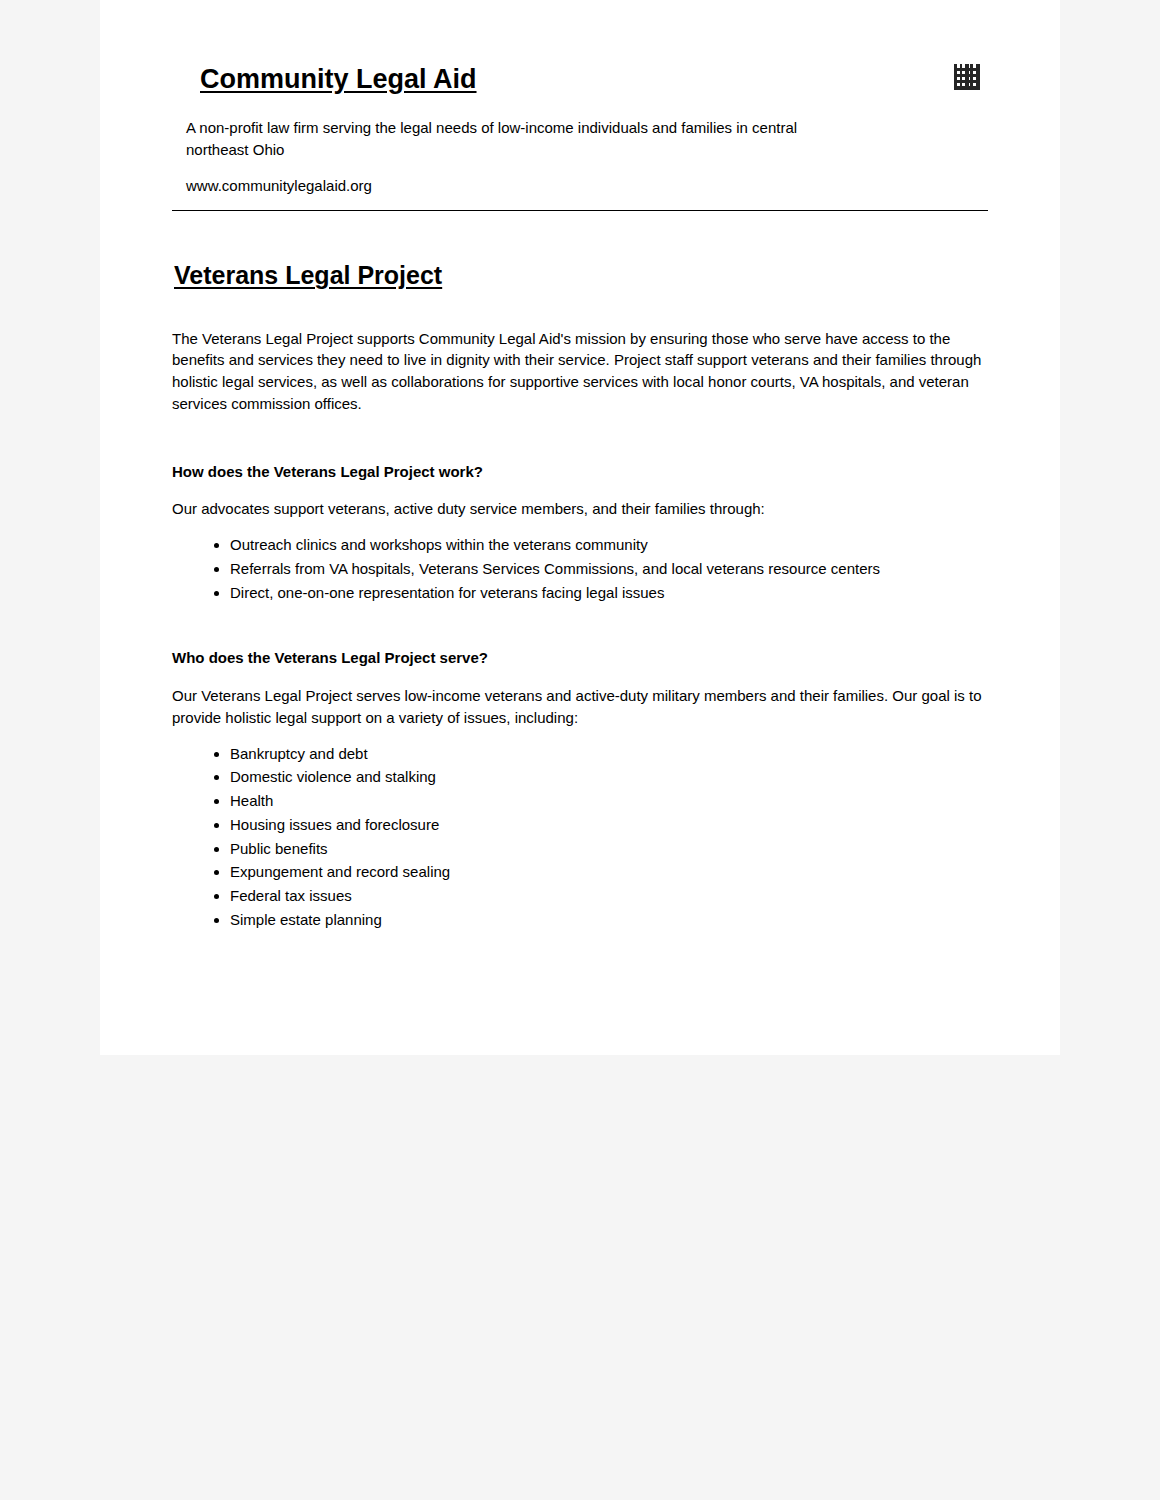Community Legal Aid
A non-profit law firm serving the legal needs of low-income individuals and families in central northeast Ohio
www.communitylegalaid.org
Veterans Legal Project
The Veterans Legal Project supports Community Legal Aid's mission by ensuring those who serve have access to the benefits and services they need to live in dignity with their service. Project staff support veterans and their families through holistic legal services, as well as collaborations for supportive services with local honor courts, VA hospitals, and veteran services commission offices.
How does the Veterans Legal Project work?
Our advocates support veterans, active duty service members, and their families through:
Outreach clinics and workshops within the veterans community
Referrals from VA hospitals, Veterans Services Commissions, and local veterans resource centers
Direct, one-on-one representation for veterans facing legal issues
Who does the Veterans Legal Project serve?
Our Veterans Legal Project serves low-income veterans and active-duty military members and their families. Our goal is to provide holistic legal support on a variety of issues, including:
Bankruptcy and debt
Domestic violence and stalking
Health
Housing issues and foreclosure
Public benefits
Expungement and record sealing
Federal tax issues
Simple estate planning